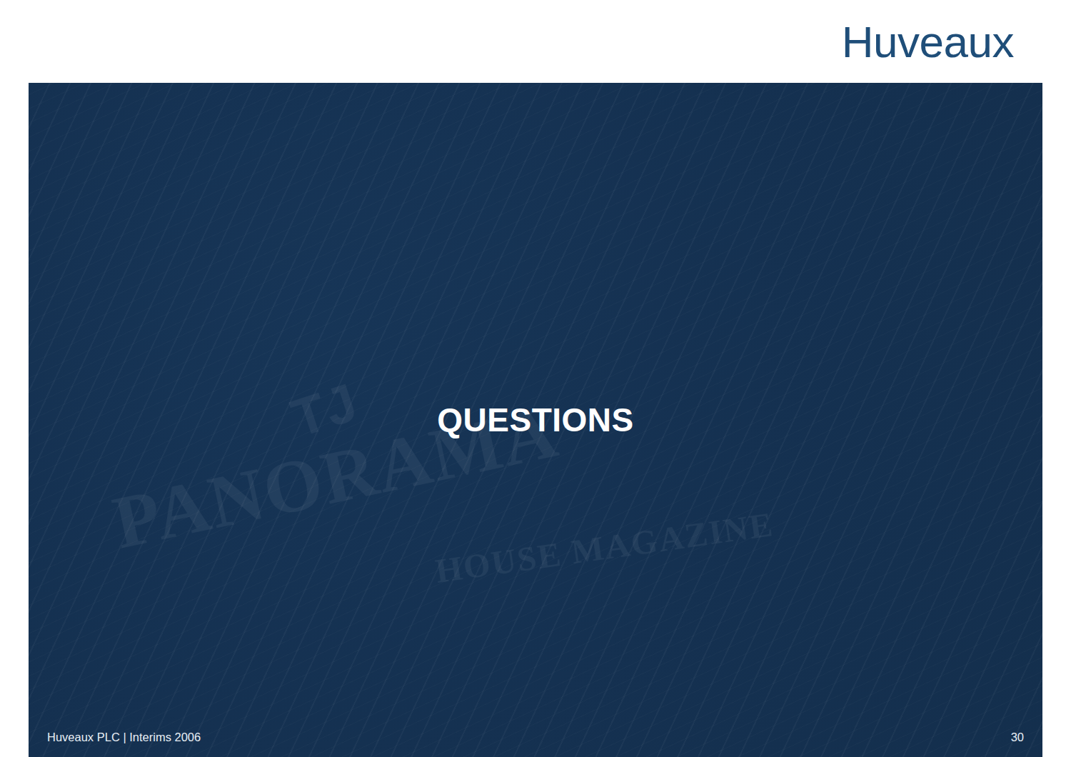Huveaux
TJ Panorama House Magazine
QUESTIONS
Huveaux PLC | Interims 2006 30